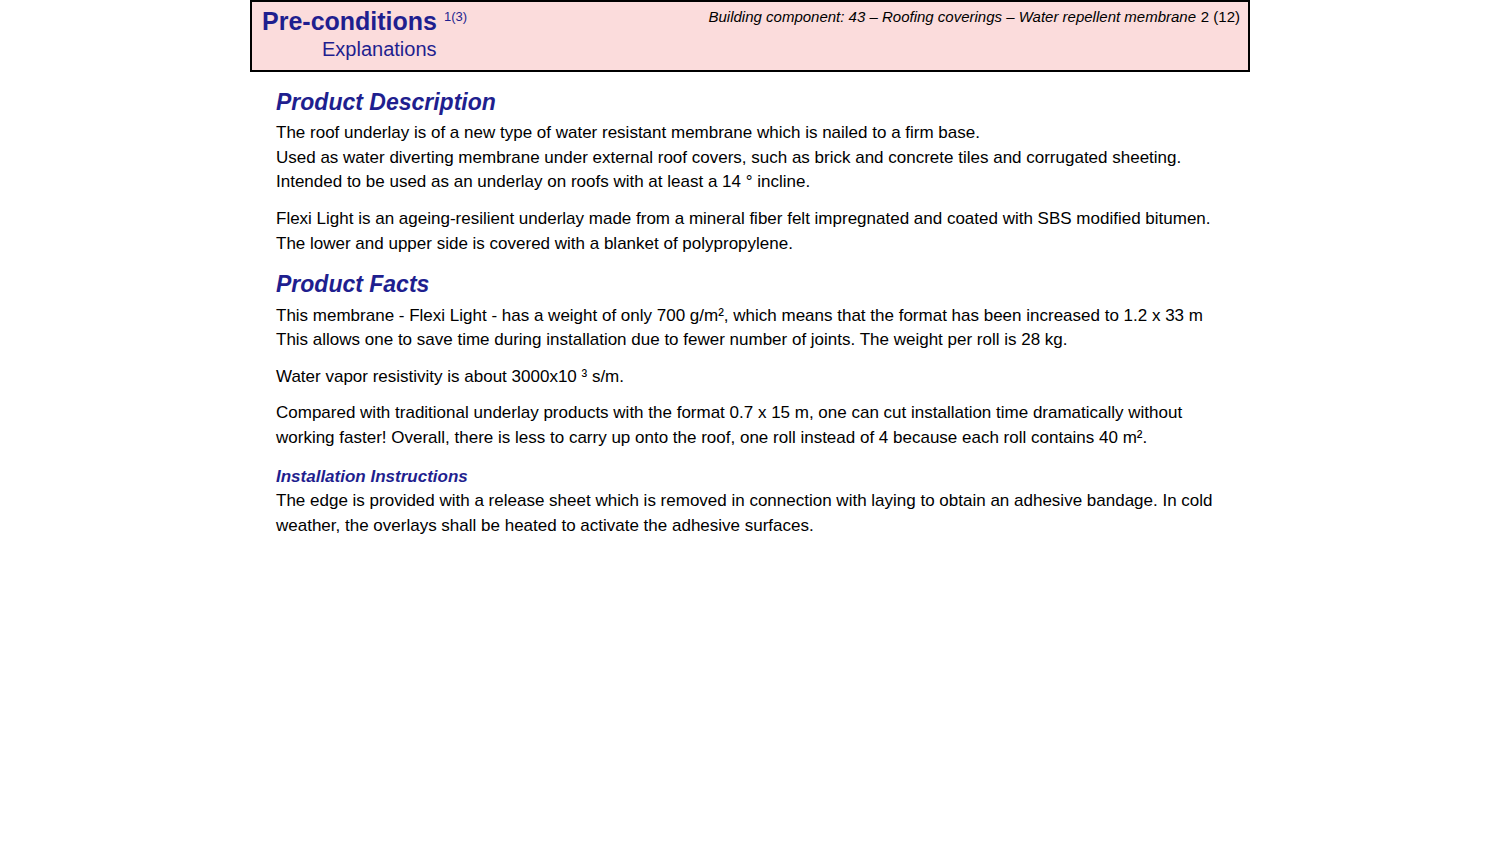Building component: 43 – Roofing coverings – Water repellent membrane 2 (12)
Pre-conditions 1(3)
Explanations
Product Description
The roof underlay is of a new type of water resistant membrane which is nailed to a firm base.
Used as water diverting membrane under external roof covers, such as brick and concrete tiles and corrugated sheeting. Intended to be used as an underlay on roofs with at least a 14 ° incline.
Flexi Light is an ageing-resilient underlay made from a mineral fiber felt impregnated and coated with SBS modified bitumen. The lower and upper side is covered with a blanket of polypropylene.
Product Facts
This membrane - Flexi Light - has a weight of only 700 g/m², which means that the format has been increased to 1.2 x 33 m This allows one to save time during installation due to fewer number of joints. The weight per roll is 28 kg.
Water vapor resistivity is about 3000x10 ³ s/m.
Compared with traditional underlay products with the format 0.7 x 15 m, one can cut installation time dramatically without working faster! Overall, there is less to carry up onto the roof, one roll instead of 4 because each roll contains 40 m².
Installation Instructions
The edge is provided with a release sheet which is removed in connection with laying to obtain an adhesive bandage. In cold weather, the overlays shall be heated to activate the adhesive surfaces.